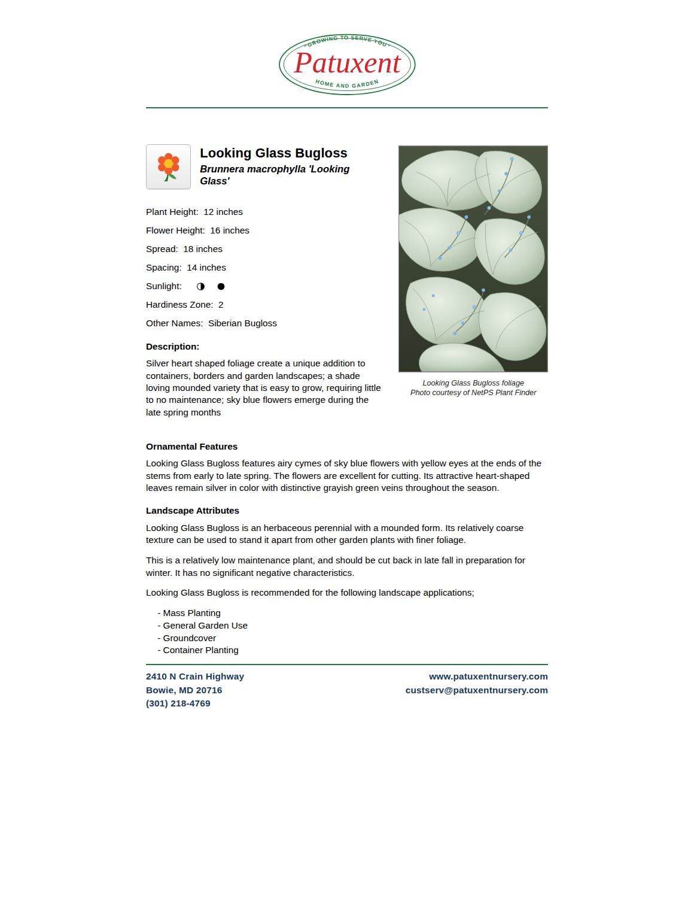“GROWING TO SERVE YOU” HOME AND GARDEN Patuxent
Looking Glass Bugloss
Brunnera macrophylla 'Looking Glass'
Plant Height: 12 inches
Flower Height: 16 inches
Spread: 18 inches
Spacing: 14 inches
Sunlight:
Hardiness Zone: 2
Other Names: Siberian Bugloss
Description:
Silver heart shaped foliage create a unique addition to containers, borders and garden landscapes; a shade loving mounded variety that is easy to grow, requiring little to no maintenance; sky blue flowers emerge during the late spring months
Looking Glass Bugloss foliage
Photo courtesy of NetPS Plant Finder
Ornamental Features
Looking Glass Bugloss features airy cymes of sky blue flowers with yellow eyes at the ends of the stems from early to late spring. The flowers are excellent for cutting. Its attractive heart-shaped leaves remain silver in color with distinctive grayish green veins throughout the season.
Landscape Attributes
Looking Glass Bugloss is an herbaceous perennial with a mounded form. Its relatively coarse texture can be used to stand it apart from other garden plants with finer foliage.
This is a relatively low maintenance plant, and should be cut back in late fall in preparation for winter. It has no significant negative characteristics.
Looking Glass Bugloss is recommended for the following landscape applications;
Mass Planting
General Garden Use
Groundcover
Container Planting
2410 N Crain Highway
Bowie, MD 20716
(301) 218-4769
www.patuxentnursery.com
custserv@patuxentnursery.com